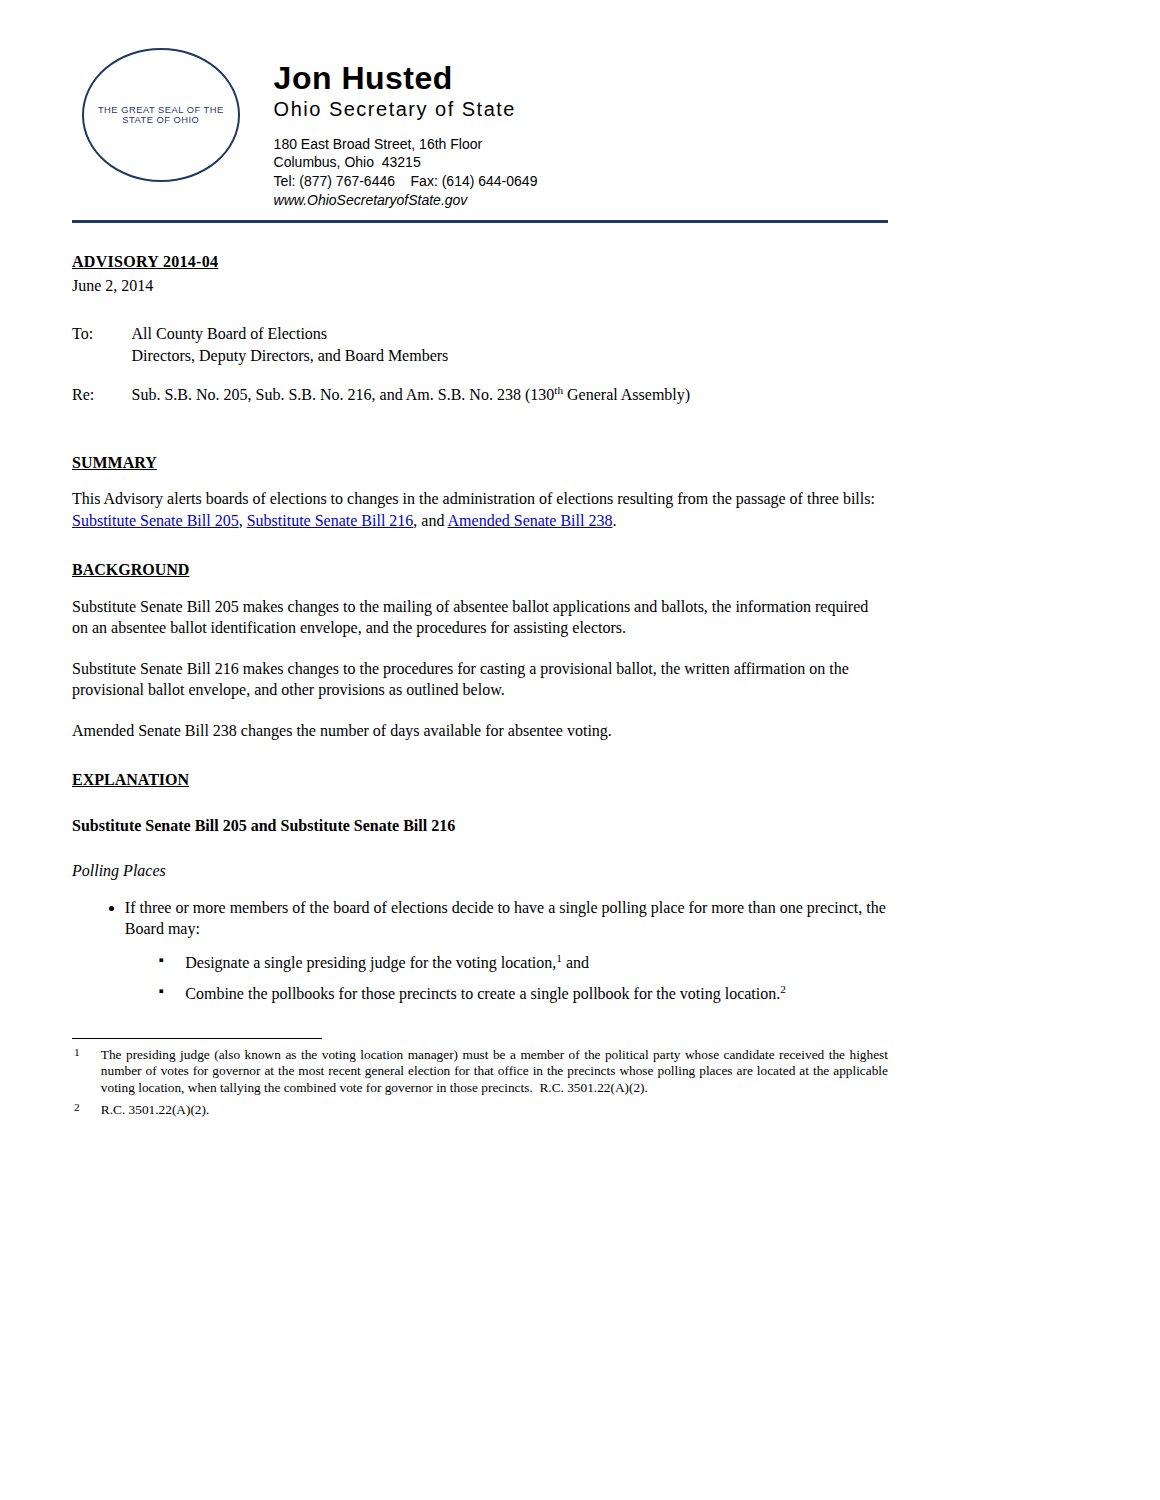THE GREAT SEAL OF THE STATE OF OHIO
Jon Husted
Ohio Secretary of State
180 East Broad Street, 16th Floor
Columbus, Ohio 43215
Tel: (877) 767-6446 Fax: (614) 644-0649
www.OhioSecretaryofState.gov
ADVISORY 2014-04
June 2, 2014
| To: | All County Board of Elections Directors, Deputy Directors, and Board Members |
| Re: | Sub. S.B. No. 205, Sub. S.B. No. 216, and Am. S.B. No. 238 (130 th General Assembly) |
SUMMARY
This Advisory alerts boards of elections to changes in the administration of elections resulting from the passage of three bills: Substitute Senate Bill 205, Substitute Senate Bill 216, and Amended Senate Bill 238.
BACKGROUND
Substitute Senate Bill 205 makes changes to the mailing of absentee ballot applications and ballots, the information required on an absentee ballot identification envelope, and the procedures for assisting electors.
Substitute Senate Bill 216 makes changes to the procedures for casting a provisional ballot, the written affirmation on the provisional ballot envelope, and other provisions as outlined below.
Amended Senate Bill 238 changes the number of days available for absentee voting.
EXPLANATION
Substitute Senate Bill 205 and Substitute Senate Bill 216
Polling Places
If three or more members of the board of elections decide to have a single polling place for more than one precinct, the Board may:
Designate a single presiding judge for the voting location,1 and
Combine the pollbooks for those precincts to create a single pollbook for the voting location.2
The presiding judge (also known as the voting location manager) must be a member of the political party whose candidate received the highest number of votes for governor at the most recent general election for that office in the precincts whose polling places are located at the applicable voting location, when tallying the combined vote for governor in those precincts. R.C. 3501.22(A)(2).
R.C. 3501.22(A)(2).